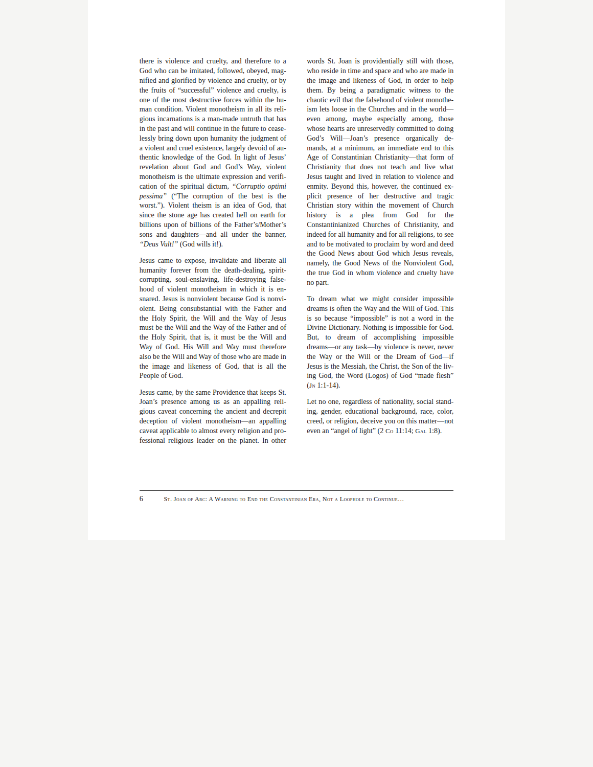there is violence and cruelty, and therefore to a God who can be imitated, followed, obeyed, magnified and glorified by violence and cruelty, or by the fruits of “successful” violence and cruelty, is one of the most destructive forces within the human condition. Violent monotheism in all its religious incarnations is a man-made untruth that has in the past and will continue in the future to ceaselessly bring down upon humanity the judgment of a violent and cruel existence, largely devoid of authentic knowledge of the God. In light of Jesus’ revelation about God and God’s Way, violent monotheism is the ultimate expression and verification of the spiritual dictum, “Corruptio optimi pessima” (“The corruption of the best is the worst.”). Violent theism is an idea of God, that since the stone age has created hell on earth for billions upon of billions of the Father’s/Mother’s sons and daughters—and all under the banner, “Deus Vult!” (God wills it!).
Jesus came to expose, invalidate and liberate all humanity forever from the death-dealing, spirit-corrupting, soul-enslaving, life-destroying falsehood of violent monotheism in which it is ensnared. Jesus is nonviolent because God is nonviolent. Being consubstantial with the Father and the Holy Spirit, the Will and the Way of Jesus must be the Will and the Way of the Father and of the Holy Spirit, that is, it must be the Will and Way of God. His Will and Way must therefore also be the Will and Way of those who are made in the image and likeness of God, that is all the People of God.
Jesus came, by the same Providence that keeps St. Joan’s presence among us as an appalling religious caveat concerning the ancient and decrepit deception of violent monotheism—an appalling caveat applicable to almost every religion and professional religious leader on the planet. In other words St. Joan is providentially still with those, who reside in time and space and who are made in the image and likeness of God, in order to help them. By being a paradigmatic witness to the chaotic evil that the falsehood of violent monotheism lets loose in the Churches and in the world—even among, maybe especially among, those whose hearts are unreservedly committed to doing God’s Will—Joan’s presence organically demands, at a minimum, an immediate end to this Age of Constantinian Christianity—that form of Christianity that does not teach and live what Jesus taught and lived in relation to violence and enmity. Beyond this, however, the continued explicit presence of her destructive and tragic Christian story within the movement of Church history is a plea from God for the Constantinianized Churches of Christianity, and indeed for all humanity and for all religions, to see and to be motivated to proclaim by word and deed the Good News about God which Jesus reveals, namely, the Good News of the Nonviolent God, the true God in whom violence and cruelty have no part.
To dream what we might consider impossible dreams is often the Way and the Will of God. This is so because “impossible” is not a word in the Divine Dictionary. Nothing is impossible for God. But, to dream of accomplishing impossible dreams—or any task—by violence is never, never the Way or the Will or the Dream of God—if Jesus is the Messiah, the Christ, the Son of the living God, the Word (Logos) of God “made flesh” (Jn 1:1-14).
Let no one, regardless of nationality, social standing, gender, educational background, race, color, creed, or religion, deceive you on this matter—not even an “angel of light” (2 Co 11:14; Gal 1:8).
6 St. Joan of Arc: A Warning to End the Constantinian Era, Not a Loophole to Continue…